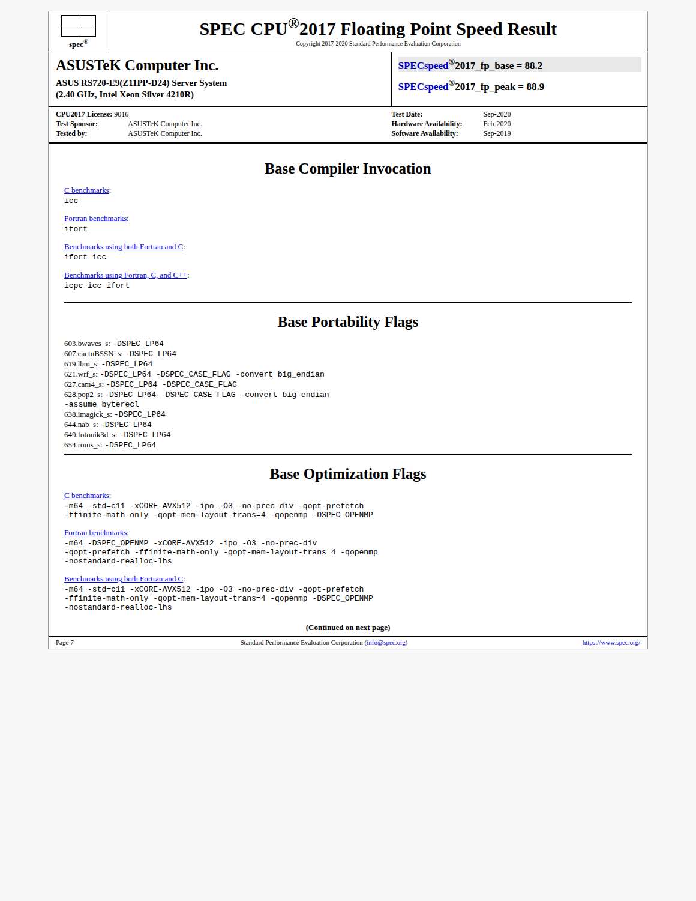spec®
SPEC CPU®2017 Floating Point Speed Result
Copyright 2017-2020 Standard Performance Evaluation Corporation
ASUSTeK Computer Inc.
ASUS RS720-E9(Z11PP-D24) Server System
(2.40 GHz, Intel Xeon Silver 4210R)
SPECspeed®2017_fp_base = 88.2
SPECspeed®2017_fp_peak = 88.9
CPU2017 License: 9016
Test Sponsor: ASUSTeK Computer Inc.
Tested by: ASUSTeK Computer Inc.
Test Date: Sep-2020
Hardware Availability: Feb-2020
Software Availability: Sep-2019
Base Compiler Invocation
C benchmarks:
icc
Fortran benchmarks:
ifort
Benchmarks using both Fortran and C:
ifort icc
Benchmarks using Fortran, C, and C++:
icpc icc ifort
Base Portability Flags
603.bwaves_s: -DSPEC_LP64
607.cactuBSSN_s: -DSPEC_LP64
619.lbm_s: -DSPEC_LP64
621.wrf_s: -DSPEC_LP64 -DSPEC_CASE_FLAG -convert big_endian
627.cam4_s: -DSPEC_LP64 -DSPEC_CASE_FLAG
628.pop2_s: -DSPEC_LP64 -DSPEC_CASE_FLAG -convert big_endian
-assume byterecl
638.imagick_s: -DSPEC_LP64
644.nab_s: -DSPEC_LP64
649.fotonik3d_s: -DSPEC_LP64
654.roms_s: -DSPEC_LP64
Base Optimization Flags
C benchmarks:
-m64 -std=c11 -xCORE-AVX512 -ipo -O3 -no-prec-div -qopt-prefetch
-ffinite-math-only -qopt-mem-layout-trans=4 -qopenmp -DSPEC_OPENMP
Fortran benchmarks:
-m64 -DSPEC_OPENMP -xCORE-AVX512 -ipo -O3 -no-prec-div
-qopt-prefetch -ffinite-math-only -qopt-mem-layout-trans=4 -qopenmp
-nostandard-realloc-lhs
Benchmarks using both Fortran and C:
-m64 -std=c11 -xCORE-AVX512 -ipo -O3 -no-prec-div -qopt-prefetch
-ffinite-math-only -qopt-mem-layout-trans=4 -qopenmp -DSPEC_OPENMP
-nostandard-realloc-lhs
(Continued on next page)
Page 7
Standard Performance Evaluation Corporation (info@spec.org)
https://www.spec.org/